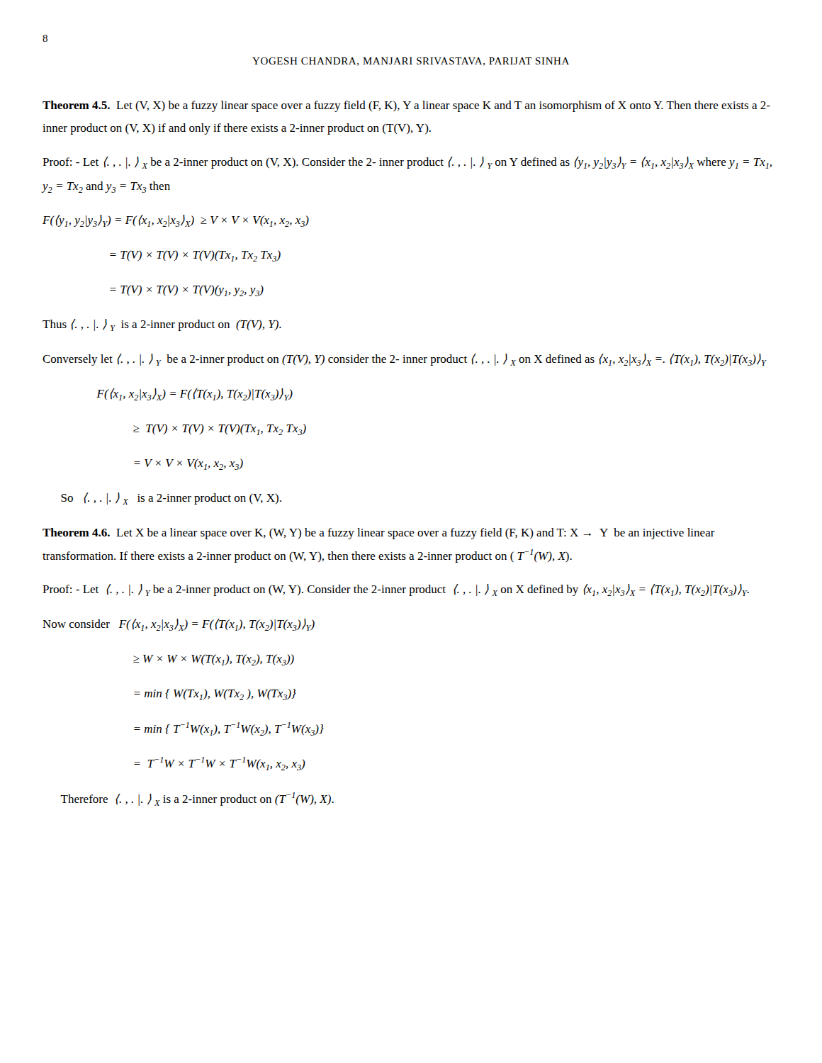8
YOGESH CHANDRA, MANJARI SRIVASTAVA, PARIJAT SINHA
Theorem 4.5. Let (V, X) be a fuzzy linear space over a fuzzy field (F, K), Y a linear space K and T an isomorphism of X onto Y. Then there exists a 2-inner product on (V, X) if and only if there exists a 2-inner product on (T(V), Y).
Proof: - Let ⟨. , . |. ⟩ X be a 2-inner product on (V, X). Consider the 2- inner product ⟨. , . |. ⟩ Y on Y defined as ⟨y1, y2|y3⟩Y = ⟨x1, x2|x3⟩X where y1 = Tx1, y2 = Tx2 and y3 = Tx3 then
F(⟨y1, y2|y3⟩Y) = F(⟨x1, x2|x3⟩X) ≥ V × V × V(x1, x2, x3)
= T(V) × T(V) × T(V)(Tx1, Tx2 Tx3)
= T(V) × T(V) × T(V)(y1, y2, y3)
Thus ⟨. , . |. ⟩ Y is a 2-inner product on (T(V), Y).
Conversely let ⟨. , . |. ⟩ Y be a 2-inner product on (T(V), Y) consider the 2- inner product ⟨. , . |. ⟩ X on X defined as ⟨x1, x2|x3⟩X =. ⟨T(x1), T(x2)|T(x3)⟩Y
F(⟨x1, x2|x3⟩X) = F(⟨T(x1), T(x2)|T(x3)⟩Y)
≥ T(V) × T(V) × T(V)(Tx1, Tx2 Tx3)
= V × V × V(x1, x2, x3)
So ⟨. , . |. ⟩ X is a 2-inner product on (V, X).
Theorem 4.6. Let X be a linear space over K, (W, Y) be a fuzzy linear space over a fuzzy field (F, K) and T: X → Y be an injective linear transformation. If there exists a 2-inner product on (W, Y), then there exists a 2-inner product on ( T−1(W), X).
Proof: - Let ⟨. , . |. ⟩ Y be a 2-inner product on (W, Y). Consider the 2-inner product ⟨. , . |. ⟩ X on X defined by ⟨x1, x2|x3⟩X = ⟨T(x1), T(x2)|T(x3)⟩Y.
Now consider F(⟨x1, x2|x3⟩X) = F(⟨T(x1), T(x2)|T(x3)⟩Y)
≥ W × W × W(T(x1), T(x2), T(x3))
= min { W(Tx1), W(Tx2 ), W(Tx3)}
= min { T−1W(x1), T−1W(x2), T−1W(x3)}
= T−1W × T−1W × T−1W(x1, x2, x3)
Therefore ⟨. , . |. ⟩ X is a 2-inner product on (T−1(W), X).